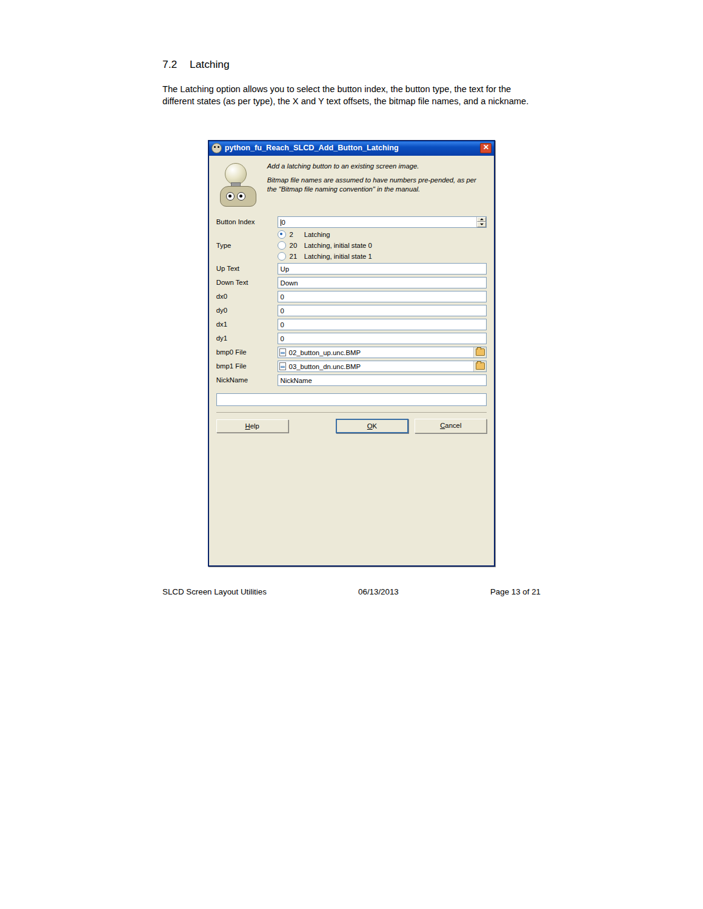7.2 Latching
The Latching option allows you to select the button index, the button type, the text for the different states (as per type), the X and Y text offsets, the bitmap file names, and a nickname.
python_fu_Reach_SLCD_Add_Button_Latching
✕
Add a latching button to an existing screen image.
Bitmap file names are assumed to have numbers pre-pended, as per the "Bitmap file naming convention" in the manual.
| Button Index | 0 |
| | 2 Latching |
| Type | 20 Latching, initial state 0 |
| | 21 Latching, initial state 1 |
| Up Text | Up |
| Down Text | Down |
| dx0 | 0 |
| dy0 | 0 |
| dx1 | 0 |
| dy1 | 0 |
| bmp0 File | 02_button_up.unc.BMP |
| bmp1 File | 03_button_dn.unc.BMP |
| NickName | NickName |
Help
OK
Cancel
SLCD Screen Layout Utilities
06/13/2013
Page 13 of 21